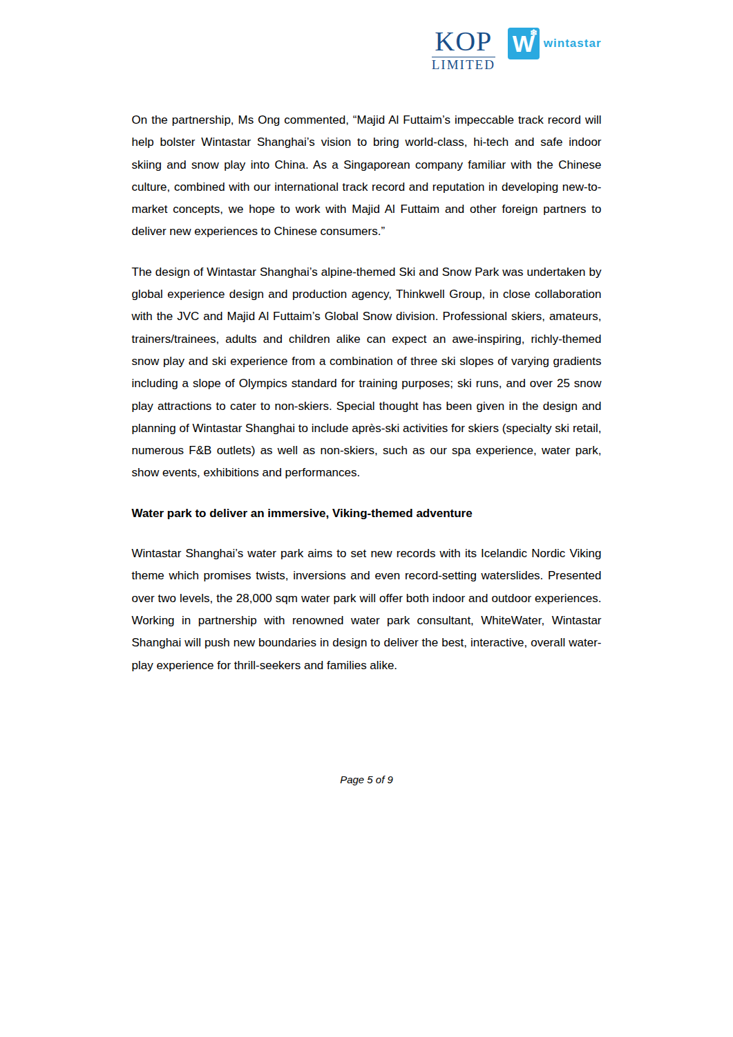KOP
LIMITED
W❄
wintastar
On the partnership, Ms Ong commented, “Majid Al Futtaim’s impeccable track record will help bolster Wintastar Shanghai’s vision to bring world-class, hi-tech and safe indoor skiing and snow play into China. As a Singaporean company familiar with the Chinese culture, combined with our international track record and reputation in developing new-to-market concepts, we hope to work with Majid Al Futtaim and other foreign partners to deliver new experiences to Chinese consumers.”
The design of Wintastar Shanghai’s alpine-themed Ski and Snow Park was undertaken by global experience design and production agency, Thinkwell Group, in close collaboration with the JVC and Majid Al Futtaim’s Global Snow division. Professional skiers, amateurs, trainers/trainees, adults and children alike can expect an awe-inspiring, richly-themed snow play and ski experience from a combination of three ski slopes of varying gradients including a slope of Olympics standard for training purposes; ski runs, and over 25 snow play attractions to cater to non-skiers. Special thought has been given in the design and planning of Wintastar Shanghai to include après-ski activities for skiers (specialty ski retail, numerous F&B outlets) as well as non-skiers, such as our spa experience, water park, show events, exhibitions and performances.
Water park to deliver an immersive, Viking-themed adventure
Wintastar Shanghai’s water park aims to set new records with its Icelandic Nordic Viking theme which promises twists, inversions and even record-setting waterslides. Presented over two levels, the 28,000 sqm water park will offer both indoor and outdoor experiences. Working in partnership with renowned water park consultant, WhiteWater, Wintastar Shanghai will push new boundaries in design to deliver the best, interactive, overall water-play experience for thrill-seekers and families alike.
Page 5 of 9